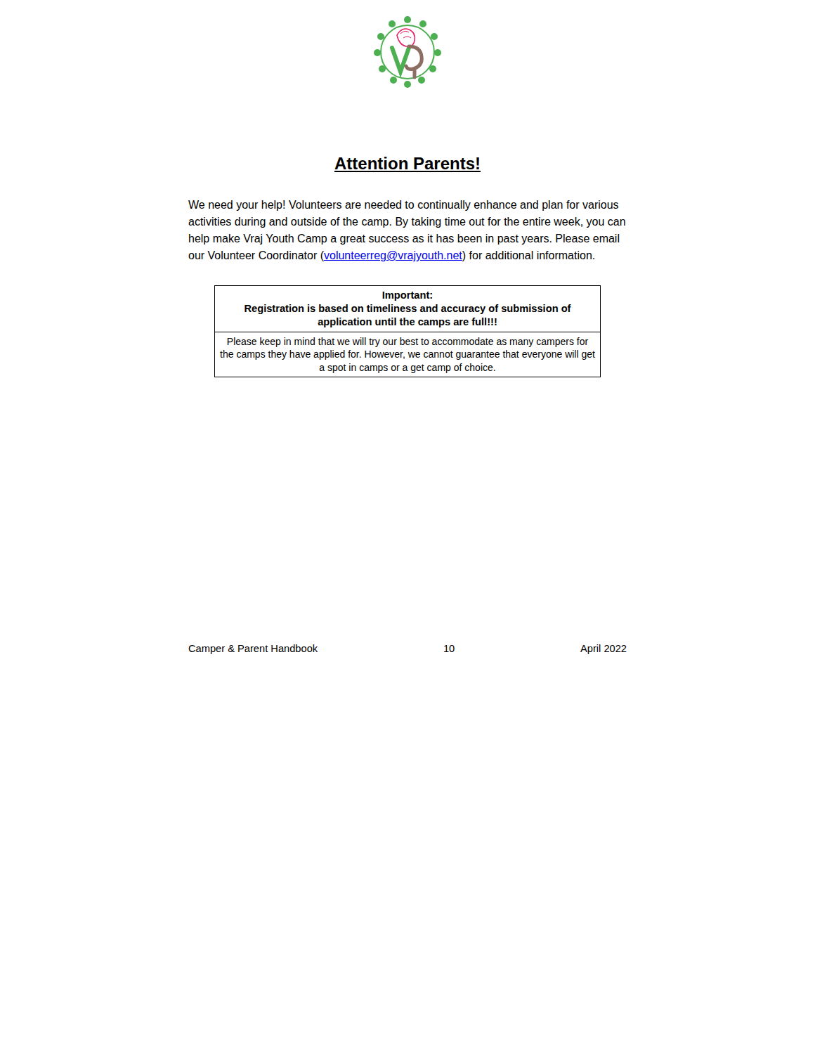Attention Parents!
We need your help! Volunteers are needed to continually enhance and plan for various activities during and outside of the camp. By taking time out for the entire week, you can help make Vraj Youth Camp a great success as it has been in past years. Please email our Volunteer Coordinator (volunteerreg@vrajyouth.net) for additional information.
| Important: Registration is based on timeliness and accuracy of submission of application until the camps are full!!! |
| Please keep in mind that we will try our best to accommodate as many campers for the camps they have applied for. However, we cannot guarantee that everyone will get a spot in camps or a get camp of choice. |
Camper & Parent Handbook 10 April 2022